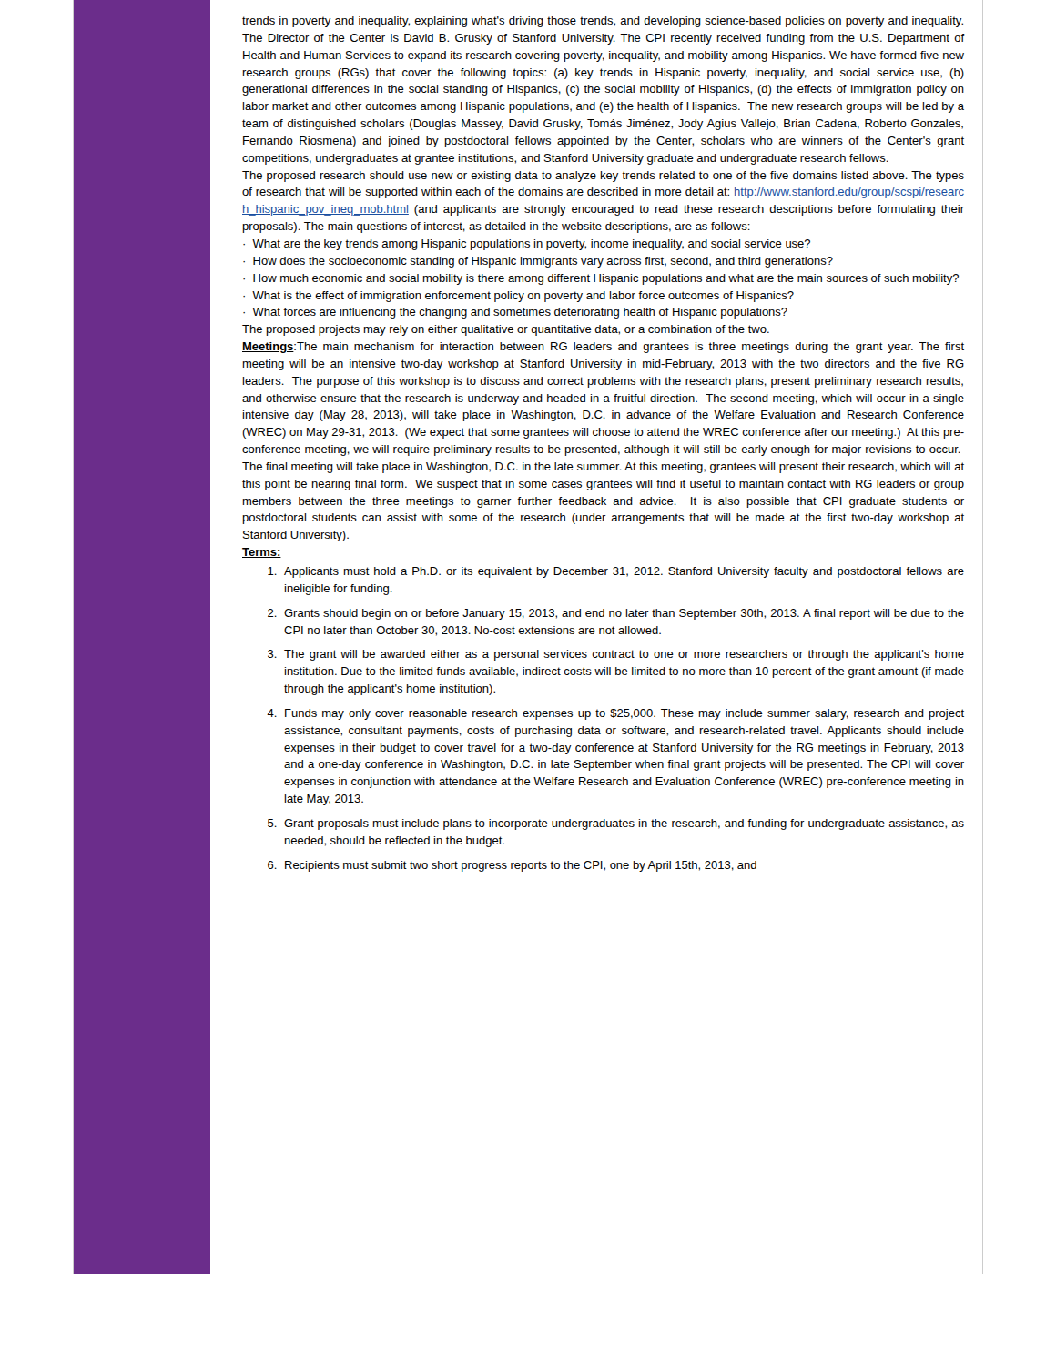trends in poverty and inequality, explaining what's driving those trends, and developing science-based policies on poverty and inequality. The Director of the Center is David B. Grusky of Stanford University. The CPI recently received funding from the U.S. Department of Health and Human Services to expand its research covering poverty, inequality, and mobility among Hispanics. We have formed five new research groups (RGs) that cover the following topics: (a) key trends in Hispanic poverty, inequality, and social service use, (b) generational differences in the social standing of Hispanics, (c) the social mobility of Hispanics, (d) the effects of immigration policy on labor market and other outcomes among Hispanic populations, and (e) the health of Hispanics. The new research groups will be led by a team of distinguished scholars (Douglas Massey, David Grusky, Tomás Jiménez, Jody Agius Vallejo, Brian Cadena, Roberto Gonzales, Fernando Riosmena) and joined by postdoctoral fellows appointed by the Center, scholars who are winners of the Center's grant competitions, undergraduates at grantee institutions, and Stanford University graduate and undergraduate research fellows.
The proposed research should use new or existing data to analyze key trends related to one of the five domains listed above. The types of research that will be supported within each of the domains are described in more detail at: http://www.stanford.edu/group/scspi/research_hispanic_pov_ineq_mob.html (and applicants are strongly encouraged to read these research descriptions before formulating their proposals). The main questions of interest, as detailed in the website descriptions, are as follows:
· What are the key trends among Hispanic populations in poverty, income inequality, and social service use?
· How does the socioeconomic standing of Hispanic immigrants vary across first, second, and third generations?
· How much economic and social mobility is there among different Hispanic populations and what are the main sources of such mobility?
· What is the effect of immigration enforcement policy on poverty and labor force outcomes of Hispanics?
· What forces are influencing the changing and sometimes deteriorating health of Hispanic populations?
The proposed projects may rely on either qualitative or quantitative data, or a combination of the two.
Meetings:The main mechanism for interaction between RG leaders and grantees is three meetings during the grant year. The first meeting will be an intensive two-day workshop at Stanford University in mid-February, 2013 with the two directors and the five RG leaders. The purpose of this workshop is to discuss and correct problems with the research plans, present preliminary research results, and otherwise ensure that the research is underway and headed in a fruitful direction. The second meeting, which will occur in a single intensive day (May 28, 2013), will take place in Washington, D.C. in advance of the Welfare Evaluation and Research Conference (WREC) on May 29-31, 2013. (We expect that some grantees will choose to attend the WREC conference after our meeting.) At this pre-conference meeting, we will require preliminary results to be presented, although it will still be early enough for major revisions to occur. The final meeting will take place in Washington, D.C. in the late summer. At this meeting, grantees will present their research, which will at this point be nearing final form. We suspect that in some cases grantees will find it useful to maintain contact with RG leaders or group members between the three meetings to garner further feedback and advice. It is also possible that CPI graduate students or postdoctoral students can assist with some of the research (under arrangements that will be made at the first two-day workshop at Stanford University).
Terms:
Applicants must hold a Ph.D. or its equivalent by December 31, 2012. Stanford University faculty and postdoctoral fellows are ineligible for funding.
Grants should begin on or before January 15, 2013, and end no later than September 30th, 2013. A final report will be due to the CPI no later than October 30, 2013. No-cost extensions are not allowed.
The grant will be awarded either as a personal services contract to one or more researchers or through the applicant's home institution. Due to the limited funds available, indirect costs will be limited to no more than 10 percent of the grant amount (if made through the applicant's home institution).
Funds may only cover reasonable research expenses up to $25,000. These may include summer salary, research and project assistance, consultant payments, costs of purchasing data or software, and research-related travel. Applicants should include expenses in their budget to cover travel for a two-day conference at Stanford University for the RG meetings in February, 2013 and a one-day conference in Washington, D.C. in late September when final grant projects will be presented. The CPI will cover expenses in conjunction with attendance at the Welfare Research and Evaluation Conference (WREC) pre-conference meeting in late May, 2013.
Grant proposals must include plans to incorporate undergraduates in the research, and funding for undergraduate assistance, as needed, should be reflected in the budget.
Recipients must submit two short progress reports to the CPI, one by April 15th, 2013, and